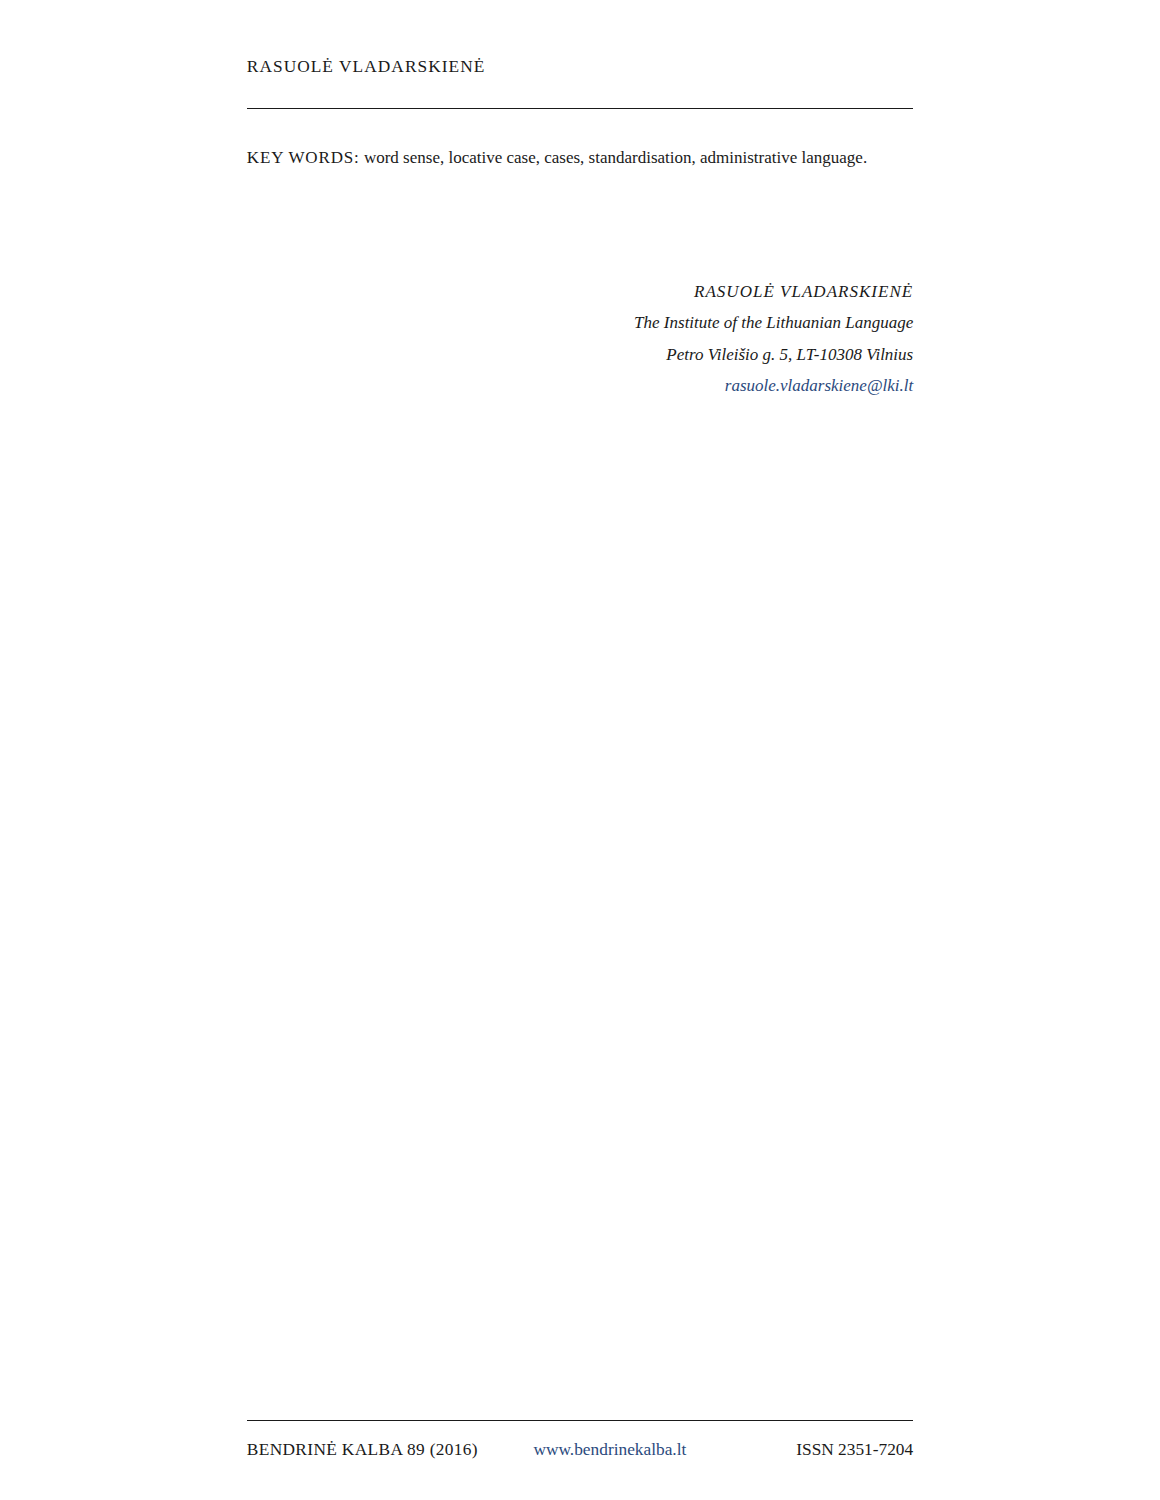RASUOLĖ VLADARSKIENĖ
KEY WORDS: word sense, locative case, cases, standardisation, administrative language.
RASUOLĖ VLADARSKIENĖ
The Institute of the Lithuanian Language
Petro Vileišio g. 5, LT-10308 Vilnius
rasuole.vladarskiene@lki.lt
BENDRINĖ KALBA 89 (2016) www.bendrinekalba.lt ISSN 2351-7204